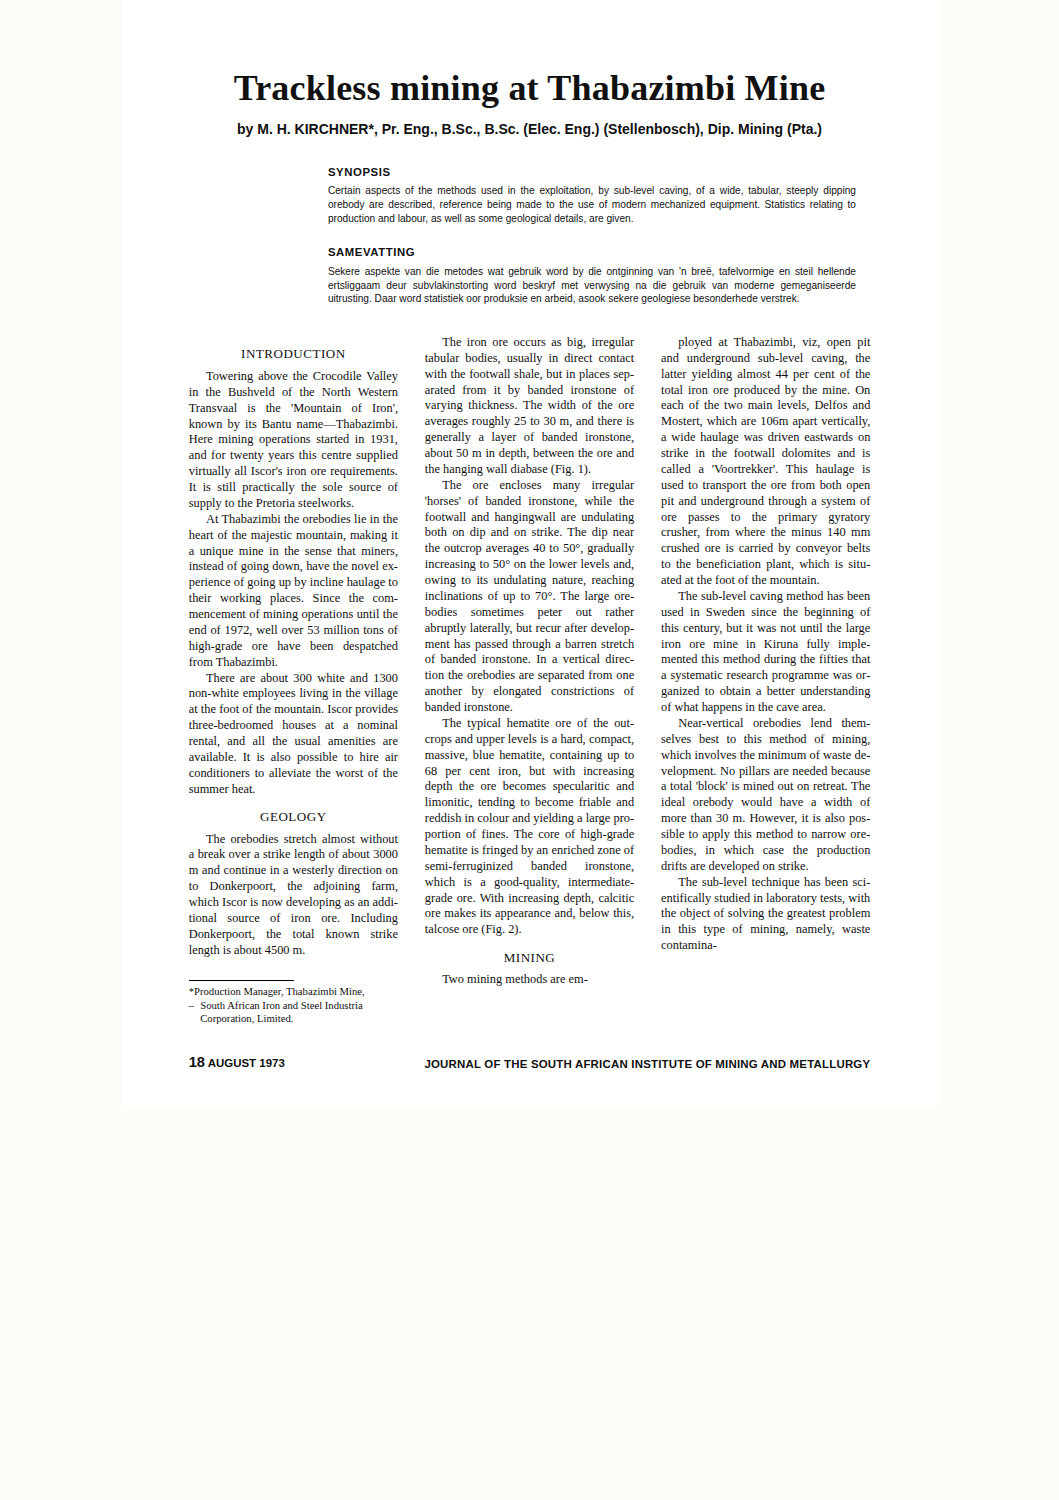Trackless mining at Thabazimbi Mine
by M. H. KIRCHNER*, Pr. Eng., B.Sc., B.Sc. (Elec. Eng.) (Stellenbosch), Dip. Mining (Pta.)
SYNOPSIS
Certain aspects of the methods used in the exploitation, by sub-level caving, of a wide, tabular, steeply dipping orebody are described, reference being made to the use of modern mechanized equipment. Statistics relating to production and labour, as well as some geological details, are given.
SAMEVATTING
Sekere aspekte van die metodes wat gebruik word by die ontginning van 'n breë, tafelvormige en steil hellende ertsliggaam deur subvlakinstorting word beskryf met verwysing na die gebruik van moderne gemeganiseerde uitrusting. Daar word statistiek oor produksie en arbeid, asook sekere geologiese besonderhede verstrek.
INTRODUCTION
Towering above the Crocodile Valley in the Bushveld of the North Western Transvaal is the 'Mountain of Iron', known by its Bantu name—Thabazimbi. Here mining operations started in 1931, and for twenty years this centre supplied virtually all Iscor's iron ore requirements. It is still practically the sole source of supply to the Pretoria steelworks.
At Thabazimbi the orebodies lie in the heart of the majestic mountain, making it a unique mine in the sense that miners, instead of going down, have the novel experience of going up by incline haulage to their working places. Since the commencement of mining operations until the end of 1972, well over 53 million tons of high-grade ore have been despatched from Thabazimbi.
There are about 300 white and 1300 non-white employees living in the village at the foot of the mountain. Iscor provides three-bedroomed houses at a nominal rental, and all the usual amenities are available. It is also possible to hire air conditioners to alleviate the worst of the summer heat.
GEOLOGY
The orebodies stretch almost without a break over a strike length of about 3000 m and continue in a westerly direction on to Donkerpoort, the adjoining farm, which Iscor is now developing as an additional source of iron ore. Including Donkerpoort, the total known strike length is about 4500 m.
*Production Manager, Thabazimbi Mine,
–South African Iron and Steel Industria
Corporation, Limited.
The iron ore occurs as big, irregular tabular bodies, usually in direct contact with the footwall shale, but in places separated from it by banded ironstone of varying thickness. The width of the ore averages roughly 25 to 30 m, and there is generally a layer of banded ironstone, about 50 m in depth, between the ore and the hanging wall diabase (Fig. 1).
The ore encloses many irregular 'horses' of banded ironstone, while the footwall and hangingwall are undulating both on dip and on strike. The dip near the outcrop averages 40 to 50°, gradually increasing to 50° on the lower levels and, owing to its undulating nature, reaching inclinations of up to 70°. The large orebodies sometimes peter out rather abruptly laterally, but recur after development has passed through a barren stretch of banded ironstone. In a vertical direction the orebodies are separated from one another by elongated constrictions of banded ironstone.
The typical hematite ore of the outcrops and upper levels is a hard, compact, massive, blue hematite, containing up to 68 per cent iron, but with increasing depth the ore becomes specularitic and limonitic, tending to become friable and reddish in colour and yielding a large proportion of fines. The core of high-grade hematite is fringed by an enriched zone of semi-ferruginized banded ironstone, which is a good-quality, intermediate-grade ore. With increasing depth, calcitic ore makes its appearance and, below this, talcose ore (Fig. 2).
MINING
Two mining methods are em-
ployed at Thabazimbi, viz, open pit and underground sub-level caving, the latter yielding almost 44 per cent of the total iron ore produced by the mine. On each of the two main levels, Delfos and Mostert, which are 106m apart vertically, a wide haulage was driven eastwards on strike in the footwall dolomites and is called a 'Voortrekker'. This haulage is used to transport the ore from both open pit and underground through a system of ore passes to the primary gyratory crusher, from where the minus 140 mm crushed ore is carried by conveyor belts to the beneficiation plant, which is situated at the foot of the mountain.
The sub-level caving method has been used in Sweden since the beginning of this century, but it was not until the large iron ore mine in Kiruna fully implemented this method during the fifties that a systematic research programme was organized to obtain a better understanding of what happens in the cave area.
Near-vertical orebodies lend themselves best to this method of mining, which involves the minimum of waste development. No pillars are needed because a total 'block' is mined out on retreat. The ideal orebody would have a width of more than 30 m. However, it is also possible to apply this method to narrow orebodies, in which case the production drifts are developed on strike.
The sub-level technique has been scientifically studied in laboratory tests, with the object of solving the greatest problem in this type of mining, namely, waste contamina-
18 AUGUST 1973
JOURNAL OF THE SOUTH AFRICAN INSTITUTE OF MINING AND METALLURGY